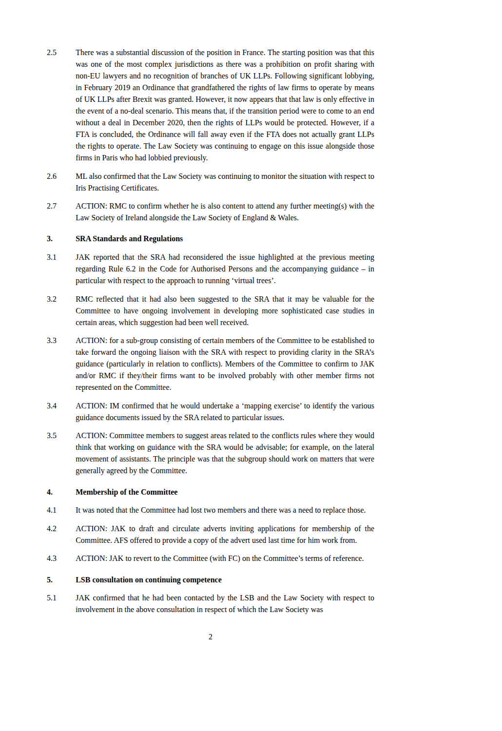2.5
There was a substantial discussion of the position in France. The starting position was that this was one of the most complex jurisdictions as there was a prohibition on profit sharing with non-EU lawyers and no recognition of branches of UK LLPs. Following significant lobbying, in February 2019 an Ordinance that grandfathered the rights of law firms to operate by means of UK LLPs after Brexit was granted. However, it now appears that that law is only effective in the event of a no-deal scenario. This means that, if the transition period were to come to an end without a deal in December 2020, then the rights of LLPs would be protected. However, if a FTA is concluded, the Ordinance will fall away even if the FTA does not actually grant LLPs the rights to operate. The Law Society was continuing to engage on this issue alongside those firms in Paris who had lobbied previously.
2.6
ML also confirmed that the Law Society was continuing to monitor the situation with respect to Iris Practising Certificates.
2.7
ACTION: RMC to confirm whether he is also content to attend any further meeting(s) with the Law Society of Ireland alongside the Law Society of England & Wales.
3. SRA Standards and Regulations
3.1
JAK reported that the SRA had reconsidered the issue highlighted at the previous meeting regarding Rule 6.2 in the Code for Authorised Persons and the accompanying guidance – in particular with respect to the approach to running ‘virtual trees’.
3.2
RMC reflected that it had also been suggested to the SRA that it may be valuable for the Committee to have ongoing involvement in developing more sophisticated case studies in certain areas, which suggestion had been well received.
3.3
ACTION: for a sub-group consisting of certain members of the Committee to be established to take forward the ongoing liaison with the SRA with respect to providing clarity in the SRA’s guidance (particularly in relation to conflicts). Members of the Committee to confirm to JAK and/or RMC if they/their firms want to be involved probably with other member firms not represented on the Committee.
3.4
ACTION: IM confirmed that he would undertake a ‘mapping exercise’ to identify the various guidance documents issued by the SRA related to particular issues.
3.5
ACTION: Committee members to suggest areas related to the conflicts rules where they would think that working on guidance with the SRA would be advisable; for example, on the lateral movement of assistants. The principle was that the subgroup should work on matters that were generally agreed by the Committee.
4. Membership of the Committee
4.1
It was noted that the Committee had lost two members and there was a need to replace those.
4.2
ACTION: JAK to draft and circulate adverts inviting applications for membership of the Committee. AFS offered to provide a copy of the advert used last time for him work from.
4.3
ACTION: JAK to revert to the Committee (with FC) on the Committee’s terms of reference.
5. LSB consultation on continuing competence
5.1
JAK confirmed that he had been contacted by the LSB and the Law Society with respect to involvement in the above consultation in respect of which the Law Society was
2